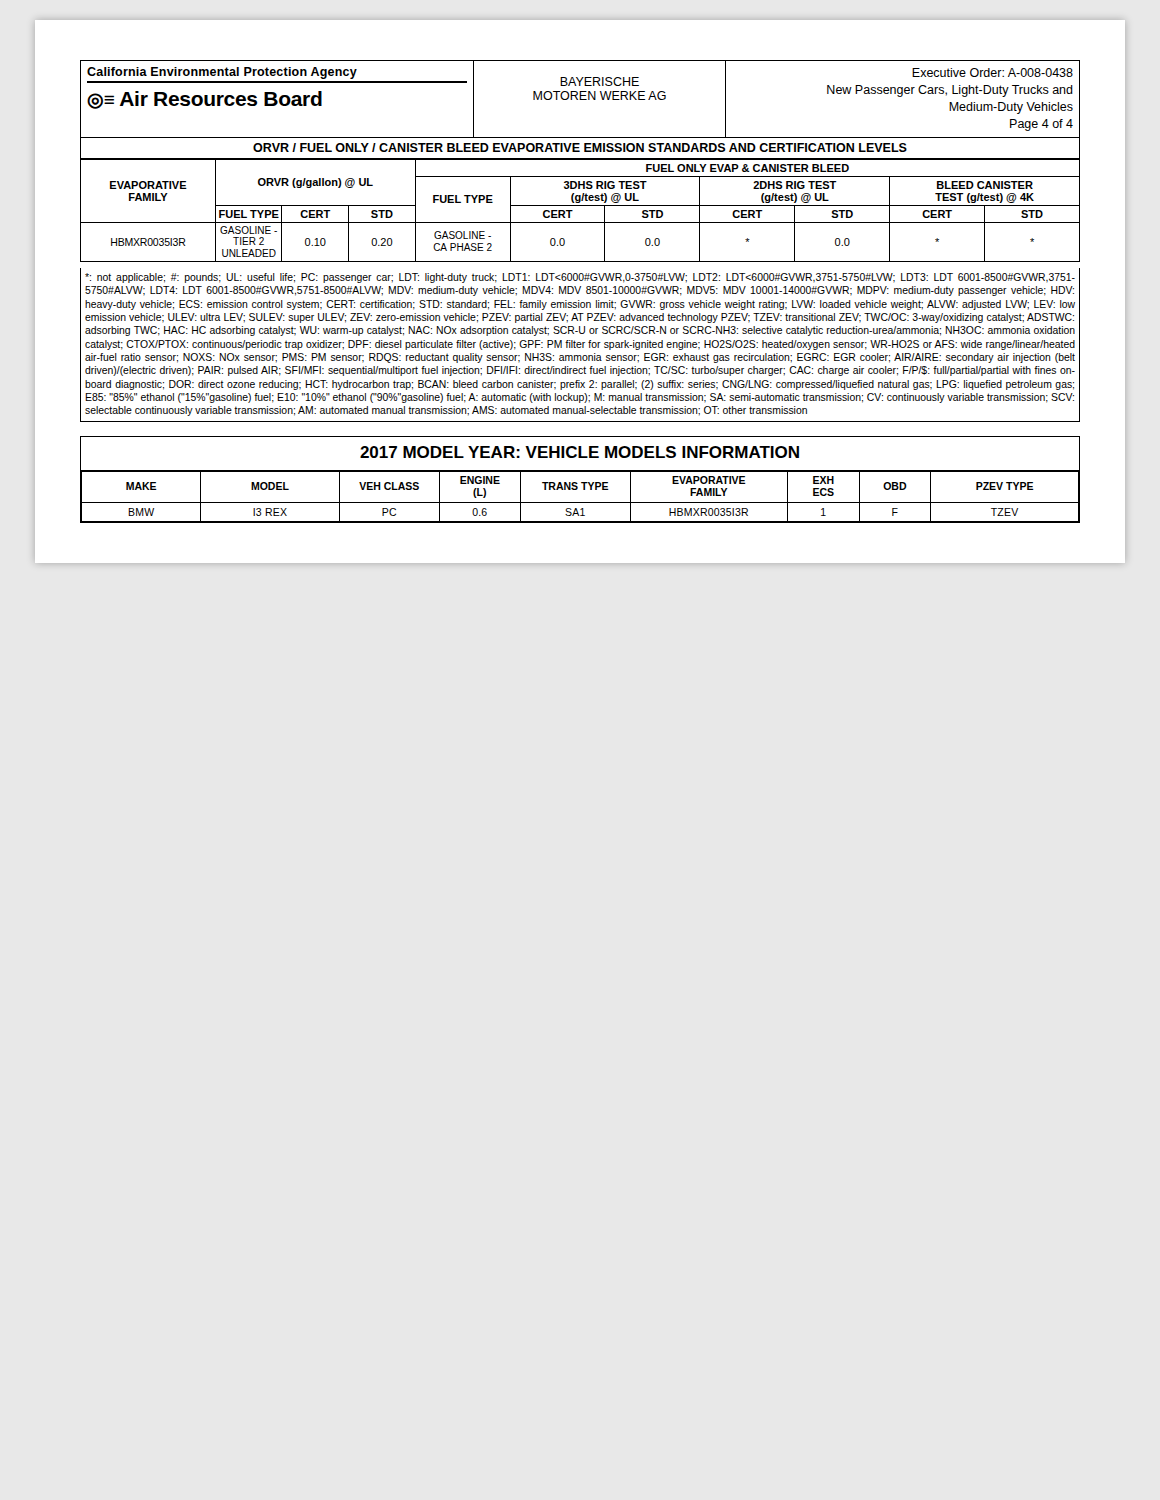| California Environmental Protection Agency ◎≡ Air Resources Board | BAYERISCHE MOTOREN WERKE AG | Executive Order: A-008-0438 New Passenger Cars, Light-Duty Trucks and Medium-Duty Vehicles Page 4 of 4 |
ORVR / FUEL ONLY / CANISTER BLEED EVAPORATIVE EMISSION STANDARDS AND CERTIFICATION LEVELS
| EVAPORATIVE FAMILY | ORVR (g/gallon) @ UL | FUEL ONLY EVAP & CANISTER BLEED |
| --- | --- | --- |
| FUEL TYPE | 3DHS RIG TEST (g/test) @ UL | 2DHS RIG TEST (g/test) @ UL | BLEED CANISTER TEST (g/test) @ 4K |
| FUEL TYPE | CERT | STD | CERT | STD | CERT | STD | CERT | STD |
| HBMXR0035I3R | GASOLINE - TIER 2 UNLEADED | 0.10 | 0.20 | GASOLINE - CA PHASE 2 | 0.0 | 0.0 | * | 0.0 | * | * |
*: not applicable; #: pounds; UL: useful life; PC: passenger car; LDT: light-duty truck; LDT1: LDT<6000#GVWR,0-3750#LVW; LDT2: LDT<6000#GVWR,3751-5750#LVW; LDT3: LDT 6001-8500#GVWR,3751-5750#ALVW; LDT4: LDT 6001-8500#GVWR,5751-8500#ALVW; MDV: medium-duty vehicle; MDV4: MDV 8501-10000#GVWR; MDV5: MDV 10001-14000#GVWR; MDPV: medium-duty passenger vehicle; HDV: heavy-duty vehicle; ECS: emission control system; CERT: certification; STD: standard; FEL: family emission limit; GVWR: gross vehicle weight rating; LVW: loaded vehicle weight; ALVW: adjusted LVW; LEV: low emission vehicle; ULEV: ultra LEV; SULEV: super ULEV; ZEV: zero-emission vehicle; PZEV: partial ZEV; AT PZEV: advanced technology PZEV; TZEV: transitional ZEV; TWC/OC: 3-way/oxidizing catalyst; ADSTWC: adsorbing TWC; HAC: HC adsorbing catalyst; WU: warm-up catalyst; NAC: NOx adsorption catalyst; SCR-U or SCRC/SCR-N or SCRC-NH3: selective catalytic reduction-urea/ammonia; NH3OC: ammonia oxidation catalyst; CTOX/PTOX: continuous/periodic trap oxidizer; DPF: diesel particulate filter (active); GPF: PM filter for spark-ignited engine; HO2S/O2S: heated/oxygen sensor; WR-HO2S or AFS: wide range/linear/heated air-fuel ratio sensor; NOXS: NOx sensor; PMS: PM sensor; RDQS: reductant quality sensor; NH3S: ammonia sensor; EGR: exhaust gas recirculation; EGRC: EGR cooler; AIR/AIRE: secondary air injection (belt driven)/(electric driven); PAIR: pulsed AIR; SFI/MFI: sequential/multiport fuel injection; DFI/IFI: direct/indirect fuel injection; TC/SC: turbo/super charger; CAC: charge air cooler; F/P/$: full/partial/partial with fines on-board diagnostic; DOR: direct ozone reducing; HCT: hydrocarbon trap; BCAN: bleed carbon canister; prefix 2: parallel; (2) suffix: series; CNG/LNG: compressed/liquefied natural gas; LPG: liquefied petroleum gas; E85: "85%" ethanol ("15%"gasoline) fuel; E10: "10%" ethanol ("90%"gasoline) fuel; A: automatic (with lockup); M: manual transmission; SA: semi-automatic transmission; CV: continuously variable transmission; SCV: selectable continuously variable transmission; AM: automated manual transmission; AMS: automated manual-selectable transmission; OT: other transmission
2017 MODEL YEAR: VEHICLE MODELS INFORMATION
| MAKE | MODEL | VEH CLASS | ENGINE (L) | TRANS TYPE | EVAPORATIVE FAMILY | EXH ECS | OBD | PZEV TYPE |
| --- | --- | --- | --- | --- | --- | --- | --- | --- |
| BMW | I3 REX | PC | 0.6 | SA1 | HBMXR0035I3R | 1 | F | TZEV |